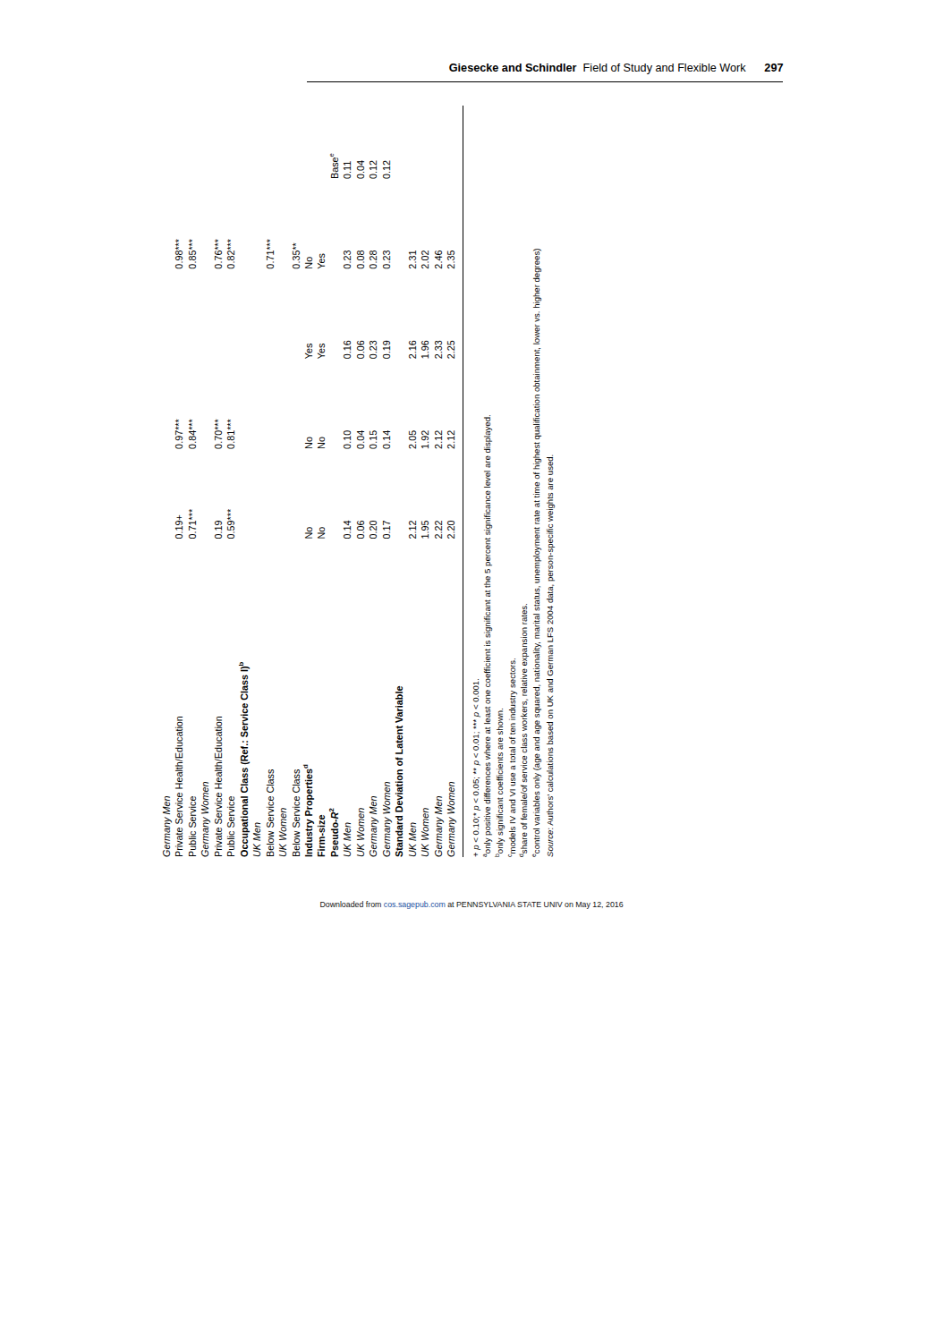Giesecke and Schindler Field of Study and Flexible Work 297
| Germany Men | | | | | |
| Private Service Health/Education | 0.19+ | 0.97*** | | 0.98*** | |
| Public Service | 0.71*** | 0.84*** | | 0.85*** | |
| Germany Women | | | | | |
| Private Service Health/Education | 0.19 | 0.70*** | | 0.76*** | |
| Public Service | 0.59*** | 0.81*** | | 0.82*** | |
| Occupational Class (Ref.: Service Class I) b | | | | | |
| UK Men | | | | | |
| Below Service Class | | | | 0.71*** | |
| UK Women | | | | | |
| Below Service Class | | | | 0.35** | |
| Industry Properties d | No | No | Yes | No | |
| Firm-size | No | No | Yes | Yes | |
| Pseudo- R 2 | | | | | Base e |
| UK Men | 0.14 | 0.10 | 0.16 | 0.23 | 0.11 |
| UK Women | 0.06 | 0.04 | 0.06 | 0.08 | 0.04 |
| Germany Men | 0.20 | 0.15 | 0.23 | 0.28 | 0.12 |
| Germany Women | 0.17 | 0.14 | 0.19 | 0.23 | 0.12 |
| Standard Deviation of Latent Variable | | | | | |
| UK Men | 2.12 | 2.05 | 2.16 | 2.31 | |
| UK Women | 1.95 | 1.92 | 1.96 | 2.02 | |
| Germany Men | 2.22 | 2.12 | 2.33 | 2.46 | |
| Germany Women | 2.20 | 2.12 | 2.25 | 2.35 | |
+ p < 0.10;* p < 0.05; ** p < 0.01; *** p < 0.001.
aonly positive differences where at least one coefficient is significant at the 5 percent significance level are displayed.
bonly significant coefficients are shown.
cmodels IV and VI use a total of ten industry sectors.
dshare of female/of service class workers, relative expansion rates.
econtrol variables only (age and age squared, nationality, marital status, unemployment rate at time of highest qualification obtainment, lower vs. higher degrees)
Source: Authors’ calculations based on UK and German LFS 2004 data, person-specific weights are used.
Downloaded from cos.sagepub.com at PENNSYLVANIA STATE UNIV on May 12, 2016